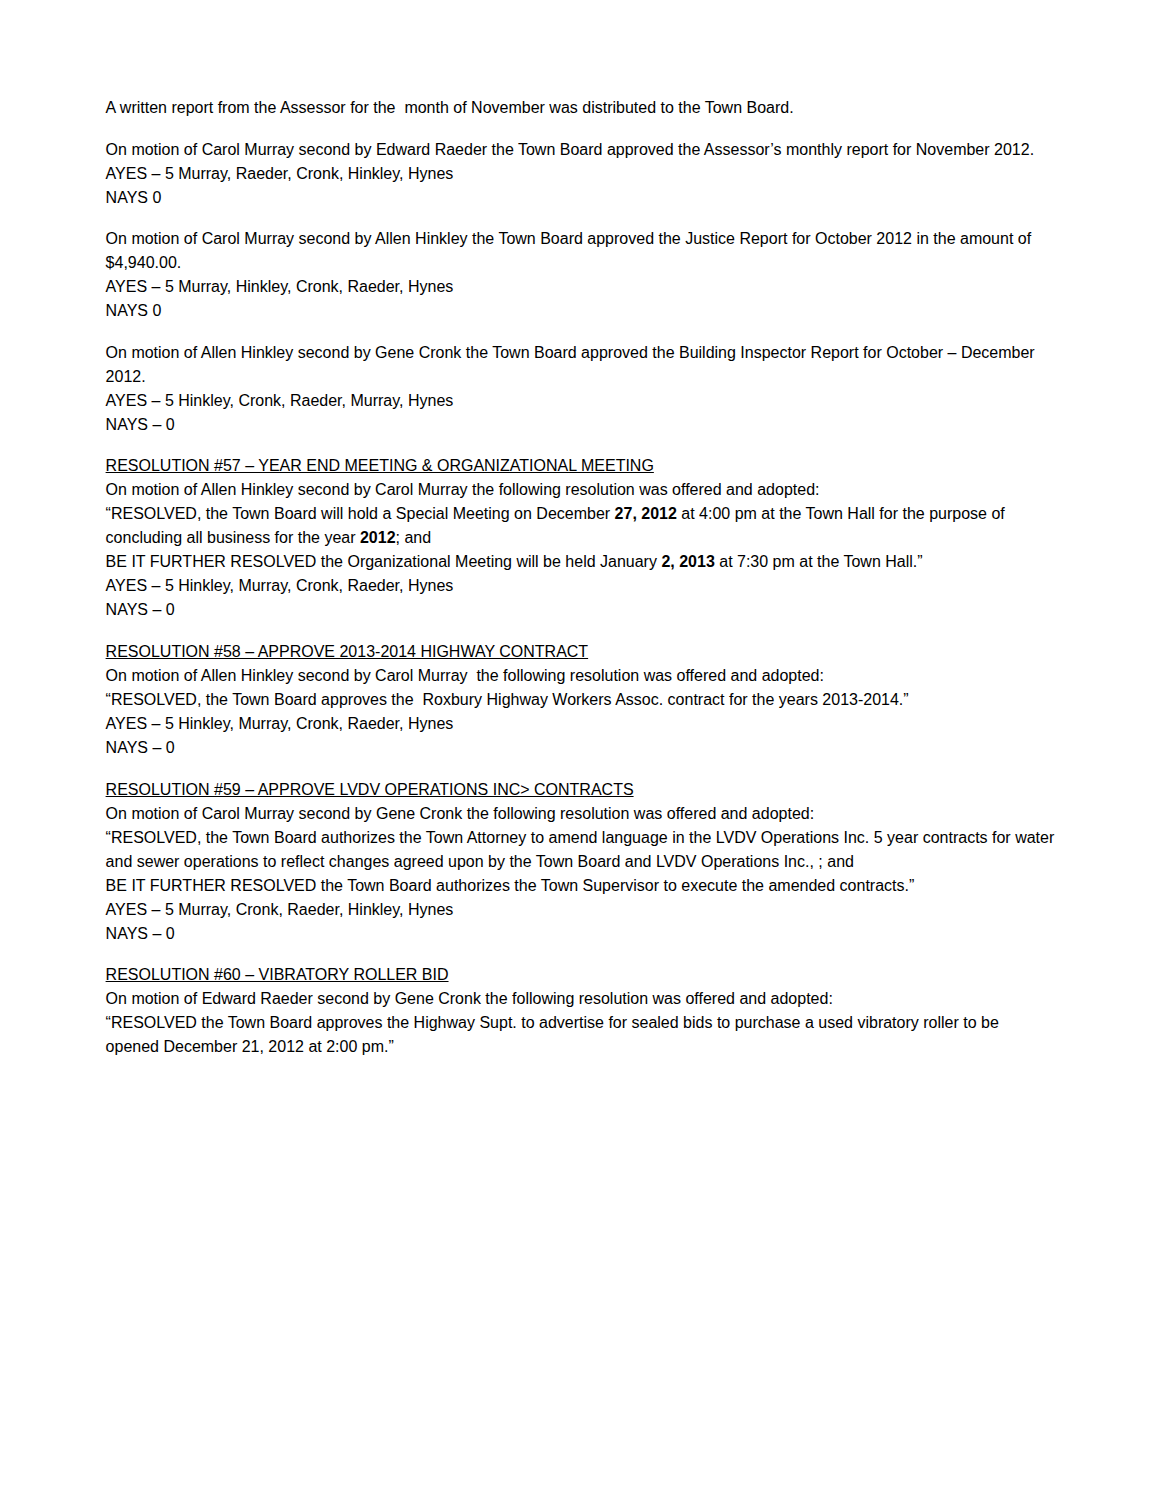A written report from the Assessor for the month of November was distributed to the Town Board.
On motion of Carol Murray second by Edward Raeder the Town Board approved the Assessor’s monthly report for November 2012.
AYES – 5 Murray, Raeder, Cronk, Hinkley, Hynes
NAYS 0
On motion of Carol Murray second by Allen Hinkley the Town Board approved the Justice Report for October 2012 in the amount of $4,940.00.
AYES – 5 Murray, Hinkley, Cronk, Raeder, Hynes
NAYS 0
On motion of Allen Hinkley second by Gene Cronk the Town Board approved the Building Inspector Report for October – December 2012.
AYES – 5 Hinkley, Cronk, Raeder, Murray, Hynes
NAYS – 0
RESOLUTION #57 – YEAR END MEETING & ORGANIZATIONAL MEETING
On motion of Allen Hinkley second by Carol Murray the following resolution was offered and adopted:
“RESOLVED, the Town Board will hold a Special Meeting on December 27, 2012 at 4:00 pm at the Town Hall for the purpose of concluding all business for the year 2012; and
BE IT FURTHER RESOLVED the Organizational Meeting will be held January 2, 2013 at 7:30 pm at the Town Hall.”
AYES – 5 Hinkley, Murray, Cronk, Raeder, Hynes
NAYS – 0
RESOLUTION #58 – APPROVE 2013-2014 HIGHWAY CONTRACT
On motion of Allen Hinkley second by Carol Murray the following resolution was offered and adopted:
“RESOLVED, the Town Board approves the Roxbury Highway Workers Assoc. contract for the years 2013-2014.”
AYES – 5 Hinkley, Murray, Cronk, Raeder, Hynes
NAYS – 0
RESOLUTION #59 – APPROVE LVDV OPERATIONS INC> CONTRACTS
On motion of Carol Murray second by Gene Cronk the following resolution was offered and adopted:
“RESOLVED, the Town Board authorizes the Town Attorney to amend language in the LVDV Operations Inc. 5 year contracts for water and sewer operations to reflect changes agreed upon by the Town Board and LVDV Operations Inc., ; and
BE IT FURTHER RESOLVED the Town Board authorizes the Town Supervisor to execute the amended contracts.”
AYES – 5 Murray, Cronk, Raeder, Hinkley, Hynes
NAYS – 0
RESOLUTION #60 – VIBRATORY ROLLER BID
On motion of Edward Raeder second by Gene Cronk the following resolution was offered and adopted:
“RESOLVED the Town Board approves the Highway Supt. to advertise for sealed bids to purchase a used vibratory roller to be opened December 21, 2012 at 2:00 pm.”